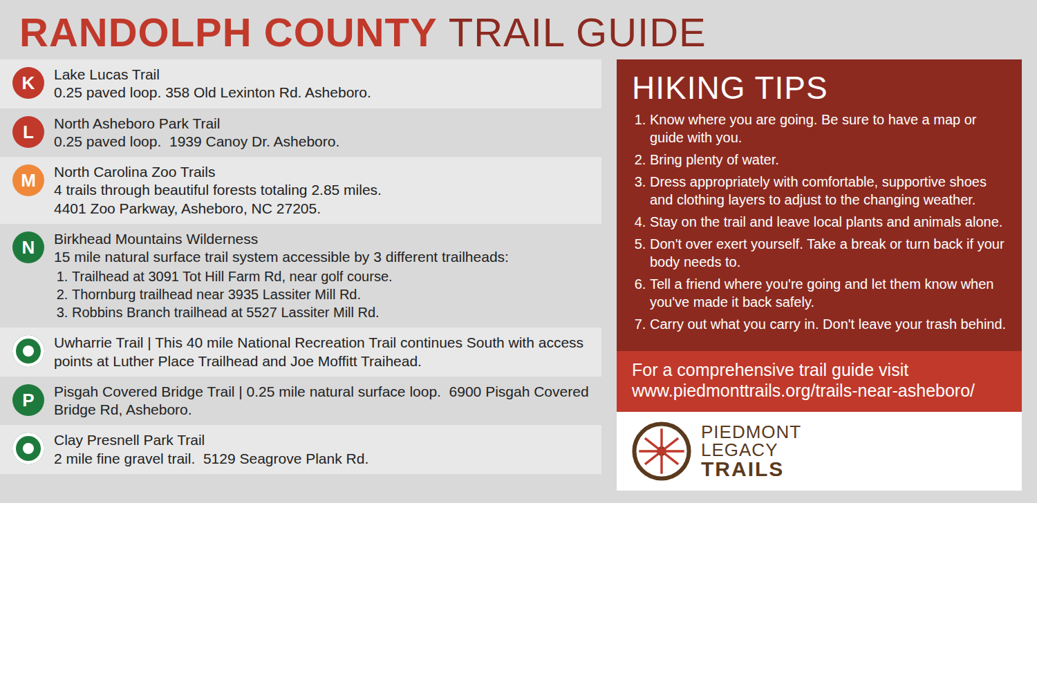RANDOLPH COUNTY TRAIL GUIDE
K Lake Lucas Trail 0.25 paved loop. 358 Old Lexinton Rd. Asheboro.
L North Asheboro Park Trail 0.25 paved loop. 1939 Canoy Dr. Asheboro.
M North Carolina Zoo Trails 4 trails through beautiful forests totaling 2.85 miles. 4401 Zoo Parkway, Asheboro, NC 27205.
N Birkhead Mountains Wilderness 15 mile natural surface trail system accessible by 3 different trailheads:
Trailhead at 3091 Tot Hill Farm Rd, near golf course.
Thornburg trailhead near 3935 Lassiter Mill Rd.
Robbins Branch trailhead at 5527 Lassiter Mill Rd.
Uwharrie Trail | This 40 mile National Recreation Trail continues South with access points at Luther Place Trailhead and Joe Moffitt Traihead.
P Pisgah Covered Bridge Trail | 0.25 mile natural surface loop. 6900 Pisgah Covered Bridge Rd, Asheboro.
Clay Presnell Park Trail 2 mile fine gravel trail. 5129 Seagrove Plank Rd.
HIKING TIPS
Know where you are going. Be sure to have a map or guide with you.
Bring plenty of water.
Dress appropriately with comfortable, supportive shoes and clothing layers to adjust to the changing weather.
Stay on the trail and leave local plants and animals alone.
Don't over exert yourself. Take a break or turn back if your body needs to.
Tell a friend where you're going and let them know when you've made it back safely.
Carry out what you carry in. Don't leave your trash behind.
For a comprehensive trail guide visit www.piedmonttrails.org/trails-near-asheboro/
PIEDMONT LEGACY TRAILS